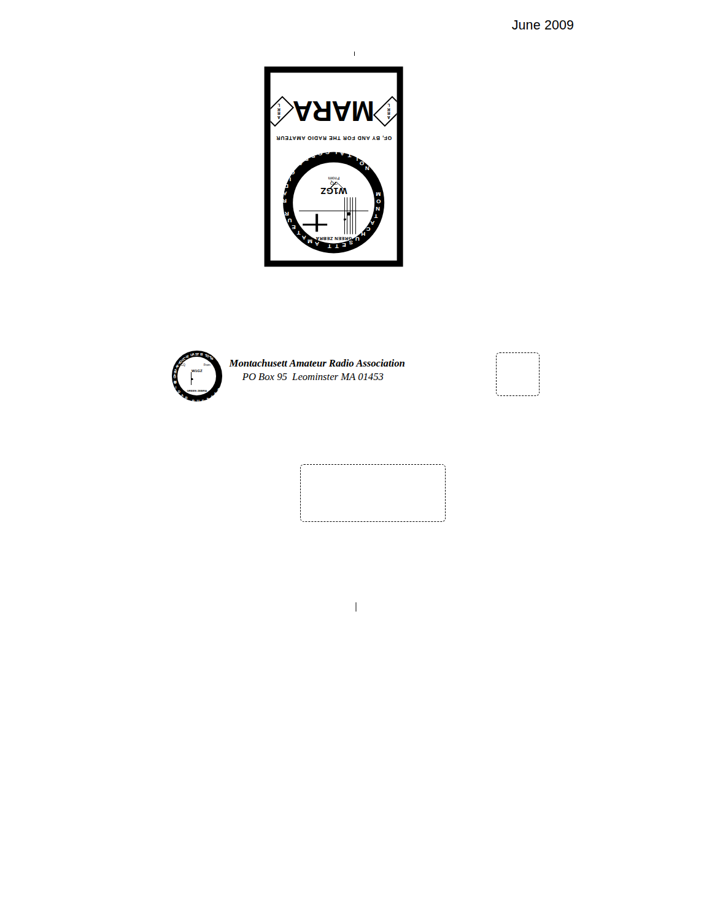June 2009
M O N T A C H U S E T T A M A T E U R R A D I O A S S O C I A T I O N
GREEN ZEBRA
W1GZ
CQ From
OF, BY AND FOR THE RADIO AMATEUR
A
R
R
L
MARA
A
R
R
L
M O N T A C H U S E T T A M A T E U R R A D I O A S S O C I A T I O N
CQ
From
W1GZ
GREEN ZEBRA
Montachusett Amateur Radio Association
PO Box 95 Leominster MA 01453